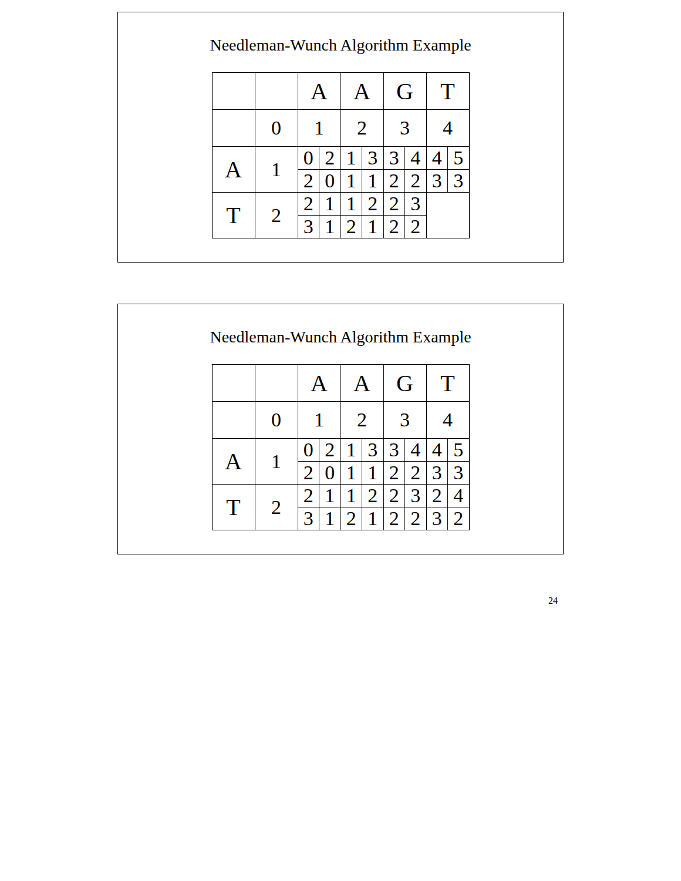Needleman-Wunch Algorithm Example
| | | A | A | G | T |
| | 0 | 1 | 2 | 3 | 4 |
| A | 1 | / 0 / 2 / / 2 / 0 / | / 1 / 3 / / 1 / 1 / | / 3 / 4 / / 2 / 2 / | / 4 / 5 / / 3 / 3 / |
| T | 2 | / 2 / 1 / / 3 / 1 / | / 1 / 2 / / 2 / 1 / | / 2 / 3 / / 2 / 2 / | |
Needleman-Wunch Algorithm Example
| | | A | A | G | T |
| | 0 | 1 | 2 | 3 | 4 |
| A | 1 | / 0 / 2 / / 2 / 0 / | / 1 / 3 / / 1 / 1 / | / 3 / 4 / / 2 / 2 / | / 4 / 5 / / 3 / 3 / |
| T | 2 | / 2 / 1 / / 3 / 1 / | / 1 / 2 / / 2 / 1 / | / 2 / 3 / / 2 / 2 / | / 2 / 4 / / 3 / 2 / |
24